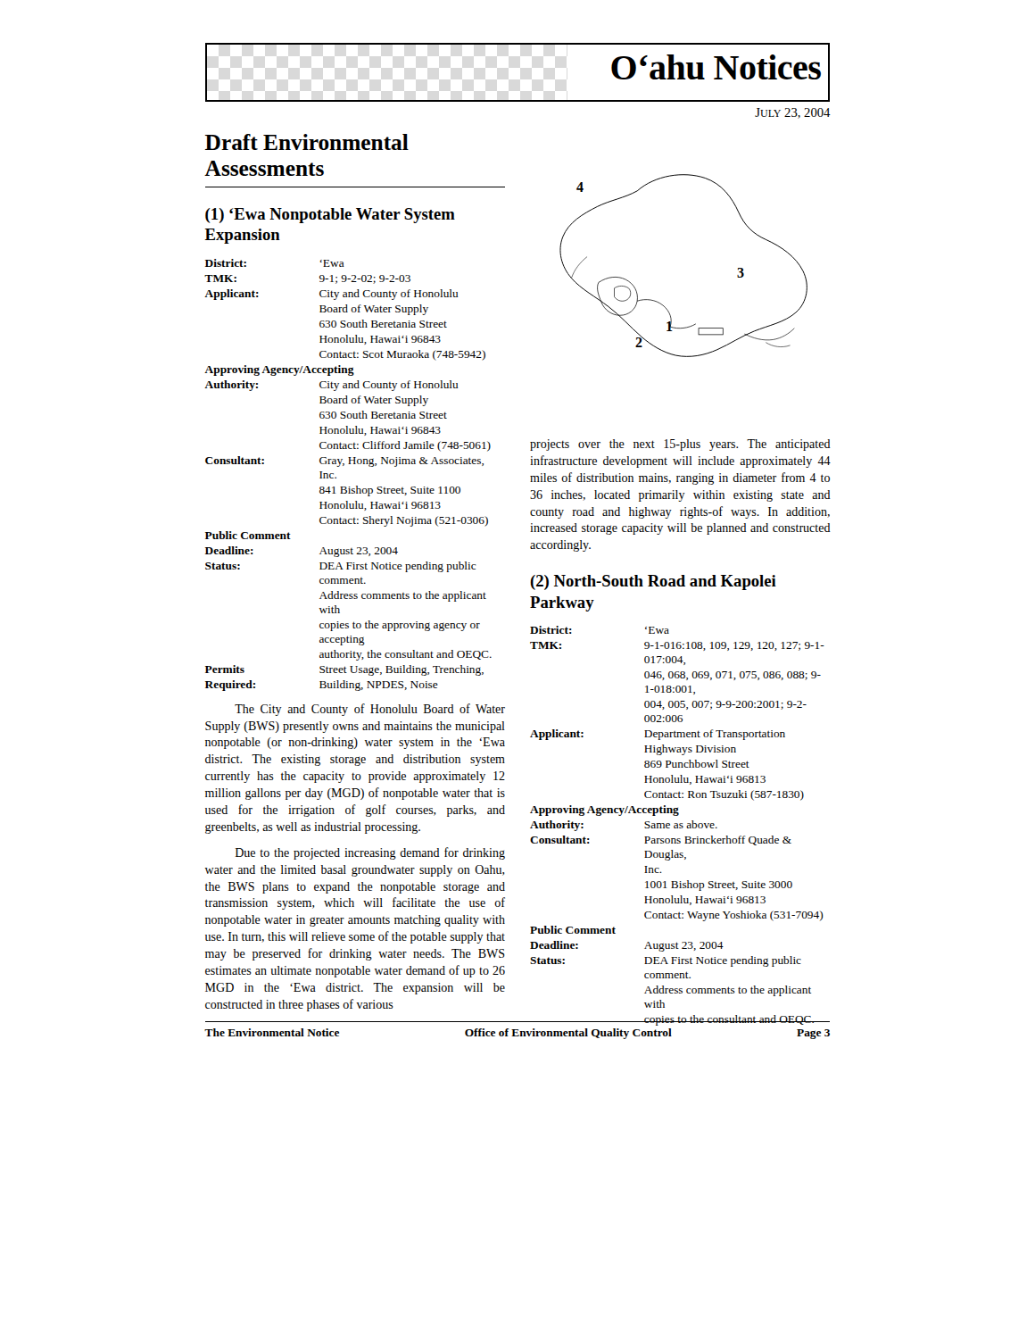O‘ahu Notices
JULY 23, 2004
Draft Environmental Assessments
(1) ‘Ewa Nonpotable Water System Expansion
| District: | ‘Ewa |
| TMK: | 9-1; 9-2-02; 9-2-03 |
| Applicant: | City and County of Honolulu |
| | Board of Water Supply |
| | 630 South Beretania Street |
| | Honolulu, Hawai‘i 96843 |
| | Contact: Scot Muraoka (748-5942) |
| Approving Agency/Accepting |
| Authority: | City and County of Honolulu |
| | Board of Water Supply |
| | 630 South Beretania Street |
| | Honolulu, Hawai‘i 96843 |
| | Contact: Clifford Jamile (748-5061) |
| Consultant: | Gray, Hong, Nojima & Associates, Inc. |
| | 841 Bishop Street, Suite 1100 |
| | Honolulu, Hawai‘i 96813 |
| | Contact: Sheryl Nojima (521-0306) |
| Public Comment |
| Deadline: | August 23, 2004 |
| Status: | DEA First Notice pending public comment. |
| | Address comments to the applicant with |
| | copies to the approving agency or accepting |
| | authority, the consultant and OEQC. |
| Permits | Street Usage, Building, Trenching, |
| Required: | Building, NPDES, Noise |
The City and County of Honolulu Board of Water Supply (BWS) presently owns and maintains the municipal nonpotable (or non-drinking) water system in the ‘Ewa district. The existing storage and distribution system currently has the capacity to provide approximately 12 million gallons per day (MGD) of nonpotable water that is used for the irrigation of golf courses, parks, and greenbelts, as well as industrial processing.
Due to the projected increasing demand for drinking water and the limited basal groundwater supply on Oahu, the BWS plans to expand the nonpotable storage and transmission system, which will facilitate the use of nonpotable water in greater amounts matching quality with use. In turn, this will relieve some of the potable supply that may be preserved for drinking water needs. The BWS estimates an ultimate nonpotable water demand of up to 26 MGD in the ‘Ewa district. The expansion will be constructed in three phases of various
4 3 1 2
projects over the next 15-plus years. The anticipated infrastructure development will include approximately 44 miles of distribution mains, ranging in diameter from 4 to 36 inches, located primarily within existing state and county road and highway rights-of ways. In addition, increased storage capacity will be planned and constructed accordingly.
(2) North-South Road and Kapolei Parkway
| District: | ‘Ewa |
| TMK: | 9-1-016:108, 109, 129, 120, 127; 9-1-017:004, |
| | 046, 068, 069, 071, 075, 086, 088; 9-1-018:001, |
| | 004, 005, 007; 9-9-200:2001; 9-2-002:006 |
| Applicant: | Department of Transportation |
| | Highways Division |
| | 869 Punchbowl Street |
| | Honolulu, Hawai‘i 96813 |
| | Contact: Ron Tsuzuki (587-1830) |
| Approving Agency/Accepting |
| Authority: | Same as above. |
| Consultant: | Parsons Brinckerhoff Quade & Douglas, |
| | Inc. |
| | 1001 Bishop Street, Suite 3000 |
| | Honolulu, Hawai‘i 96813 |
| | Contact: Wayne Yoshioka (531-7094) |
| Public Comment |
| Deadline: | August 23, 2004 |
| Status: | DEA First Notice pending public comment. |
| | Address comments to the applicant with |
| | copies to the consultant and OEQC. |
The Environmental Notice Office of Environmental Quality Control Page 3